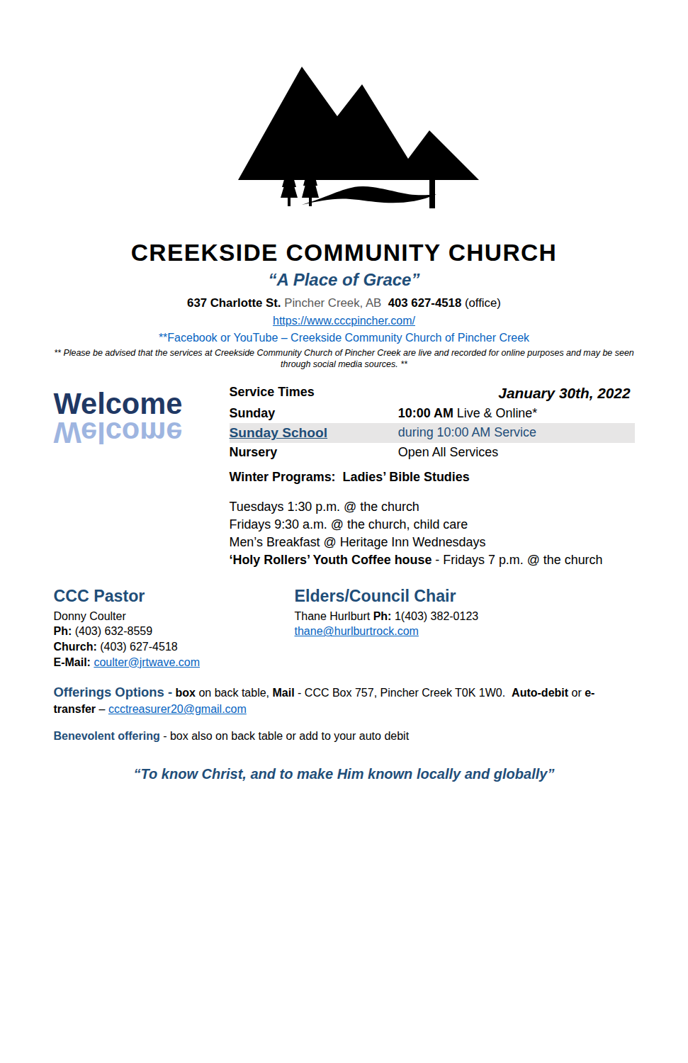CREEKSIDE COMMUNITY CHURCH
“A Place of Grace”
637 Charlotte St. Pincher Creek, AB 403 627-4518 (office)
https://www.cccpincher.com/
**Facebook or YouTube – Creekside Community Church of Pincher Creek
** Please be advised that the services at Creekside Community Church of Pincher Creek are live and recorded for online purposes and may be seen through social media sources. **
Welcome
Welcome
| Service Times | January 30th, 2022 |
| Sunday | 10:00 AM Live & Online* |
| Sunday School | during 10:00 AM Service |
| Nursery | Open All Services |
Winter Programs: Ladies’ Bible Studies
Tuesdays 1:30 p.m. @ the church
Fridays 9:30 a.m. @ the church, child care
Men’s Breakfast @ Heritage Inn Wednesdays
‘Holy Rollers’ Youth Coffee house - Fridays 7 p.m. @ the church
CCC Pastor
Donny Coulter
Ph: (403) 632-8559
Church: (403) 627-4518
E-Mail: coulter@jrtwave.com
Elders/Council Chair
Thane Hurlburt Ph: 1(403) 382-0123
thane@hurlburtrock.com
Offerings Options - box on back table, Mail - CCC Box 757, Pincher Creek T0K 1W0. Auto-debit or e-transfer – ccctreasurer20@gmail.com
Benevolent offering - box also on back table or add to your auto debit
“To know Christ, and to make Him known locally and globally”